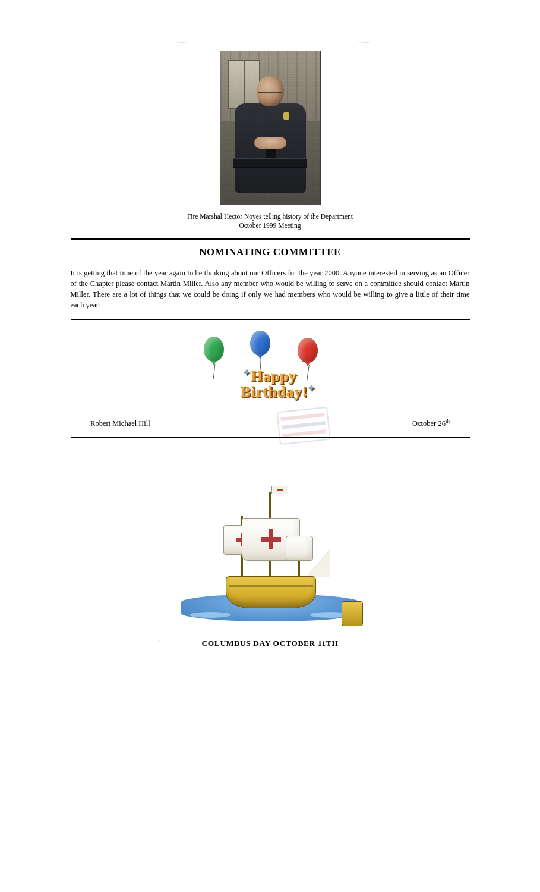Fire Marshal Hector Noyes telling history of the Department
October 1999 Meeting
NOMINATING COMMITTEE
It is getting that time of the year again to be thinking about our Officers for the year 2000. Anyone interested in serving as an Officer of the Chapter please contact Martin Miller. Also any member who would be willing to serve on a committee should contact Martin Miller. There are a lot of things that we could be doing if only we had members who would be willing to give a little of their time each year.
✦Happy Birthday!✦
Robert Michael Hill October 26th
· COLUMBUS DAY OCTOBER 11TH ·